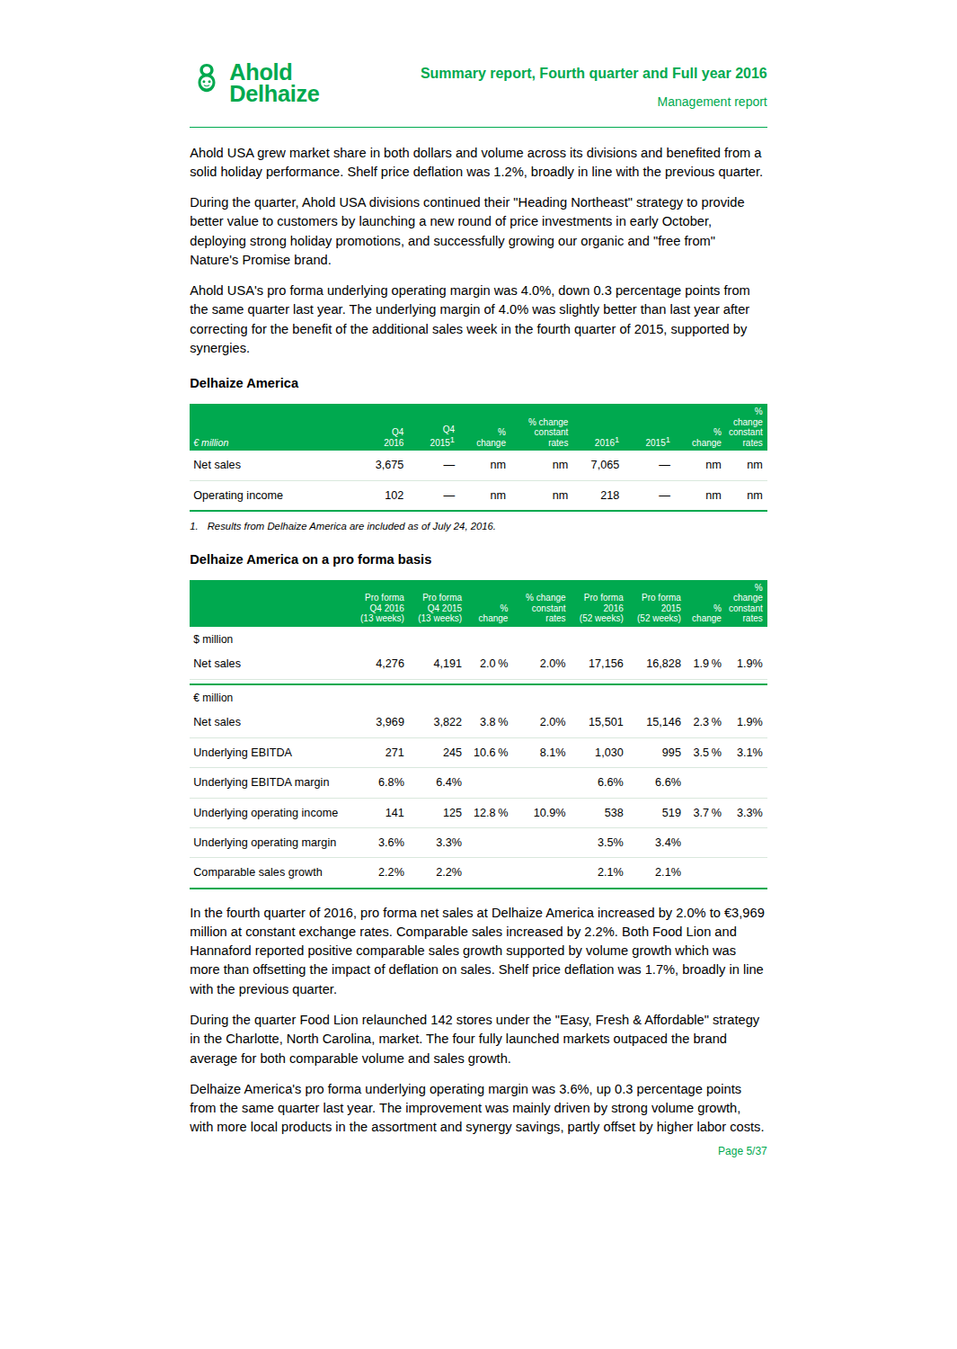Ahold
Delhaize
Summary report, Fourth quarter and Full year 2016
Management report
Ahold USA grew market share in both dollars and volume across its divisions and benefited from a solid holiday performance. Shelf price deflation was 1.2%, broadly in line with the previous quarter.
During the quarter, Ahold USA divisions continued their "Heading Northeast" strategy to provide better value to customers by launching a new round of price investments in early October, deploying strong holiday promotions, and successfully growing our organic and "free from" Nature's Promise brand.
Ahold USA's pro forma underlying operating margin was 4.0%, down 0.3 percentage points from the same quarter last year. The underlying margin of 4.0% was slightly better than last year after correcting for the benefit of the additional sales week in the fourth quarter of 2015, supported by synergies.
Delhaize America
| € million | Q4 2016 | Q4 2015 1 | % change | % change constant rates | 2016 1 | 2015 1 | % change | % change constant rates |
| --- | --- | --- | --- | --- | --- | --- | --- | --- |
| Net sales | 3,675 | — | nm | nm | 7,065 | — | nm | nm |
| Operating income | 102 | — | nm | nm | 218 | — | nm | nm |
1. Results from Delhaize America are included as of July 24, 2016.
Delhaize America on a pro forma basis
| | Pro forma Q4 2016 (13 weeks) | Pro forma Q4 2015 (13 weeks) | % change | % change constant rates | Pro forma 2016 (52 weeks) | Pro forma 2015 (52 weeks) | % change | % change constant rates |
| --- | --- | --- | --- | --- | --- | --- | --- | --- |
| $ million | | | | | | | | |
| Net sales | 4,276 | 4,191 | 2.0 % | 2.0% | 17,156 | 16,828 | 1.9 % | 1.9% |
| € million | | | | | | | | |
| Net sales | 3,969 | 3,822 | 3.8 % | 2.0% | 15,501 | 15,146 | 2.3 % | 1.9% |
| Underlying EBITDA | 271 | 245 | 10.6 % | 8.1% | 1,030 | 995 | 3.5 % | 3.1% |
| Underlying EBITDA margin | 6.8% | 6.4% | | | 6.6% | 6.6% | | |
| Underlying operating income | 141 | 125 | 12.8 % | 10.9% | 538 | 519 | 3.7 % | 3.3% |
| Underlying operating margin | 3.6% | 3.3% | | | 3.5% | 3.4% | | |
| Comparable sales growth | 2.2% | 2.2% | | | 2.1% | 2.1% | | |
In the fourth quarter of 2016, pro forma net sales at Delhaize America increased by 2.0% to €3,969 million at constant exchange rates. Comparable sales increased by 2.2%. Both Food Lion and Hannaford reported positive comparable sales growth supported by volume growth which was more than offsetting the impact of deflation on sales. Shelf price deflation was 1.7%, broadly in line with the previous quarter.
During the quarter Food Lion relaunched 142 stores under the "Easy, Fresh & Affordable" strategy in the Charlotte, North Carolina, market. The four fully launched markets outpaced the brand average for both comparable volume and sales growth.
Delhaize America's pro forma underlying operating margin was 3.6%, up 0.3 percentage points from the same quarter last year. The improvement was mainly driven by strong volume growth, with more local products in the assortment and synergy savings, partly offset by higher labor costs.
Page 5/37